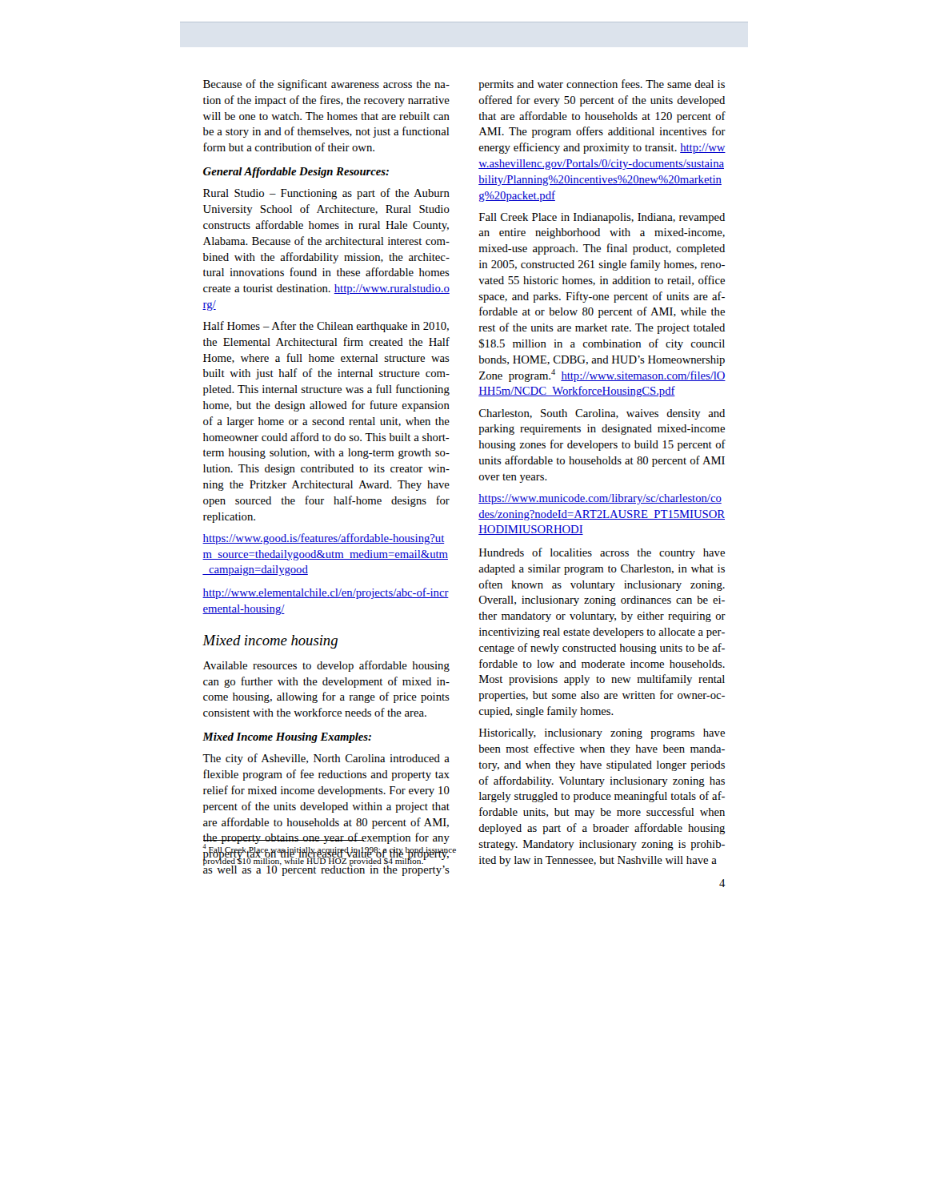Because of the significant awareness across the nation of the impact of the fires, the recovery narrative will be one to watch. The homes that are rebuilt can be a story in and of themselves, not just a functional form but a contribution of their own.
General Affordable Design Resources:
Rural Studio – Functioning as part of the Auburn University School of Architecture, Rural Studio constructs affordable homes in rural Hale County, Alabama. Because of the architectural interest combined with the affordability mission, the architectural innovations found in these affordable homes create a tourist destination. http://www.ruralstudio.org/
Half Homes – After the Chilean earthquake in 2010, the Elemental Architectural firm created the Half Home, where a full home external structure was built with just half of the internal structure completed. This internal structure was a full functioning home, but the design allowed for future expansion of a larger home or a second rental unit, when the homeowner could afford to do so. This built a short-term housing solution, with a long-term growth solution. This design contributed to its creator winning the Pritzker Architectural Award. They have open sourced the four half-home designs for replication.
https://www.good.is/features/affordable-housing?utm_source=thedailygood&utm_medium=email&utm_campaign=dailygood
http://www.elementalchile.cl/en/projects/abc-of-incremental-housing/
Mixed income housing
Available resources to develop affordable housing can go further with the development of mixed income housing, allowing for a range of price points consistent with the workforce needs of the area.
Mixed Income Housing Examples:
The city of Asheville, North Carolina introduced a flexible program of fee reductions and property tax relief for mixed income developments. For every 10 percent of the units developed within a project that are affordable to households at 80 percent of AMI, the property obtains one year of exemption for any property tax on the increased value of the property, as well as a 10 percent reduction in the property’s permits and water connection fees. The same deal is offered for every 50 percent of the units developed that are affordable to households at 120 percent of AMI. The program offers additional incentives for energy efficiency and proximity to transit. http://www.ashevillenc.gov/Portals/0/city-documents/sustainability/Planning%20incentives%20new%20marketing%20packet.pdf
Fall Creek Place in Indianapolis, Indiana, revamped an entire neighborhood with a mixed-income, mixed-use approach. The final product, completed in 2005, constructed 261 single family homes, renovated 55 historic homes, in addition to retail, office space, and parks. Fifty-one percent of units are affordable at or below 80 percent of AMI, while the rest of the units are market rate. The project totaled $18.5 million in a combination of city council bonds, HOME, CDBG, and HUD’s Homeownership Zone program.4 http://www.sitemason.com/files/lOHH5m/NCDC_WorkforceHousingCS.pdf
Charleston, South Carolina, waives density and parking requirements in designated mixed-income housing zones for developers to build 15 percent of units affordable to households at 80 percent of AMI over ten years.
https://www.municode.com/library/sc/charleston/codes/zoning?nodeId=ART2LAUSRE_PT15MIUSORHODIMIUSORHODI
Hundreds of localities across the country have adapted a similar program to Charleston, in what is often known as voluntary inclusionary zoning. Overall, inclusionary zoning ordinances can be either mandatory or voluntary, by either requiring or incentivizing real estate developers to allocate a percentage of newly constructed housing units to be affordable to low and moderate income households. Most provisions apply to new multifamily rental properties, but some also are written for owner-occupied, single family homes.
Historically, inclusionary zoning programs have been most effective when they have been mandatory, and when they have stipulated longer periods of affordability. Voluntary inclusionary zoning has largely struggled to produce meaningful totals of affordable units, but may be more successful when deployed as part of a broader affordable housing strategy. Mandatory inclusionary zoning is prohibited by law in Tennessee, but Nashville will have a
4 Fall Creek Place was initially acquired in 1998; a city bond issuance provided $10 million, while HUD HOZ provided $4 million.
4